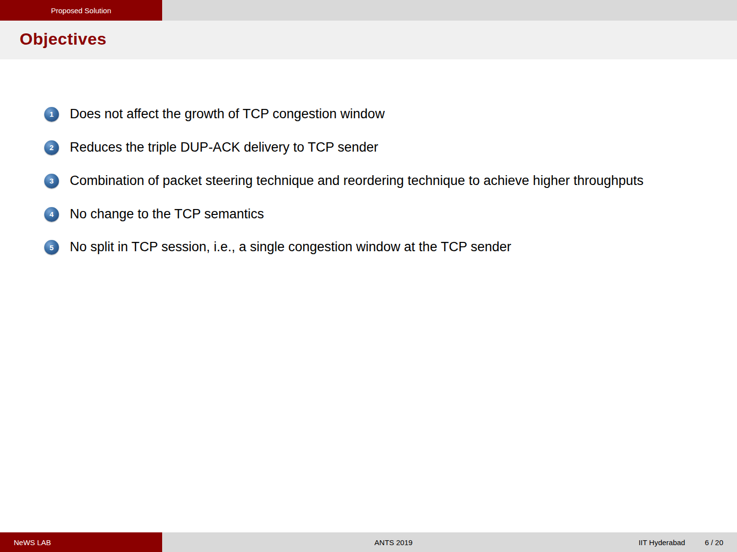Proposed Solution
Objectives
1 Does not affect the growth of TCP congestion window
2 Reduces the triple DUP-ACK delivery to TCP sender
3 Combination of packet steering technique and reordering technique to achieve higher throughputs
4 No change to the TCP semantics
5 No split in TCP session, i.e., a single congestion window at the TCP sender
NeWS LAB
ANTS 2019
IIT Hyderabad 6 / 20